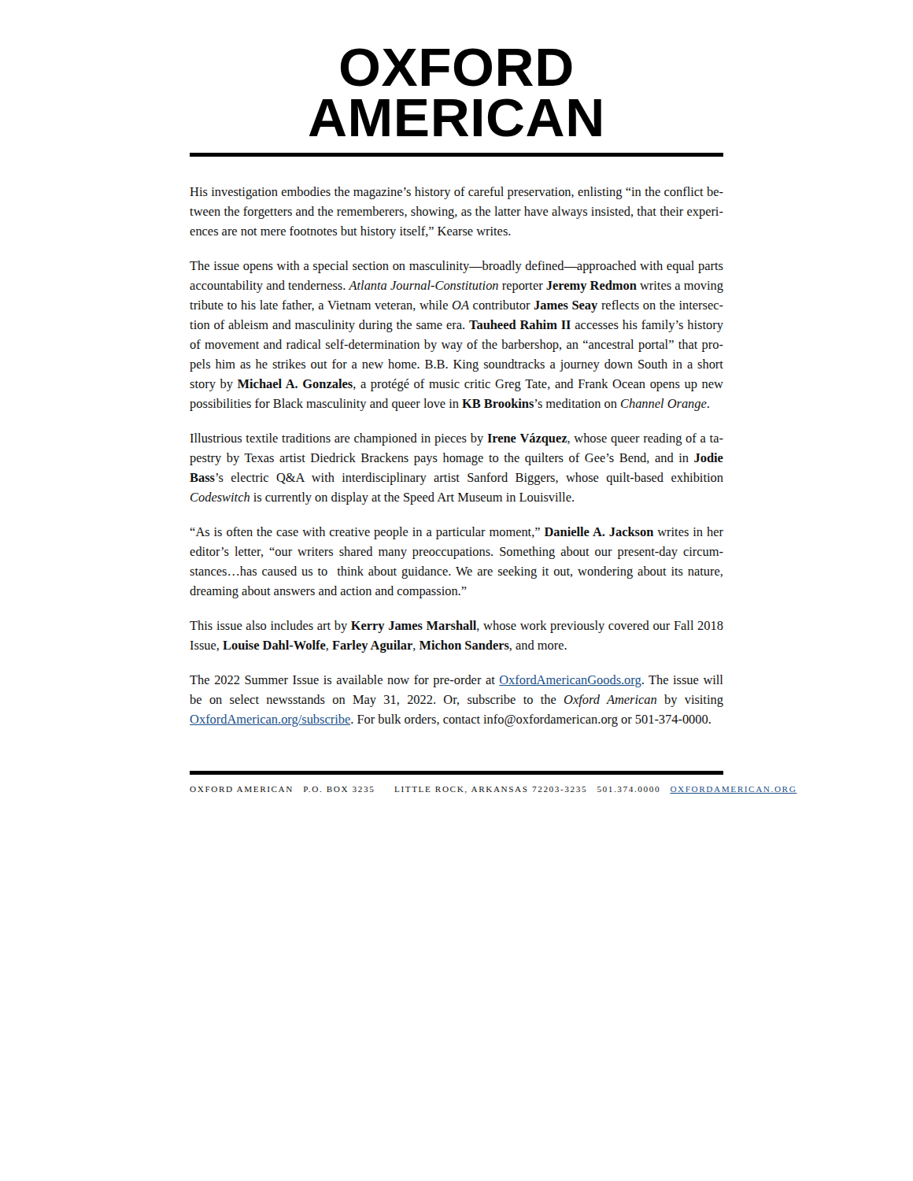Oxford American
His investigation embodies the magazine’s history of careful preservation, enlisting “in the conflict between the forgetters and the rememberers, showing, as the latter have always insisted, that their experiences are not mere footnotes but history itself,” Kearse writes.
The issue opens with a special section on masculinity—broadly defined—approached with equal parts accountability and tenderness. Atlanta Journal-Constitution reporter Jeremy Redmon writes a moving tribute to his late father, a Vietnam veteran, while OA contributor James Seay reflects on the intersection of ableism and masculinity during the same era. Tauheed Rahim II accesses his family’s history of movement and radical self-determination by way of the barbershop, an “ancestral portal” that propels him as he strikes out for a new home. B.B. King soundtracks a journey down South in a short story by Michael A. Gonzales, a protégé of music critic Greg Tate, and Frank Ocean opens up new possibilities for Black masculinity and queer love in KB Brookins’s meditation on Channel Orange.
Illustrious textile traditions are championed in pieces by Irene Vázquez, whose queer reading of a tapestry by Texas artist Diedrick Brackens pays homage to the quilters of Gee’s Bend, and in Jodie Bass’s electric Q&A with interdisciplinary artist Sanford Biggers, whose quilt-based exhibition Codeswitch is currently on display at the Speed Art Museum in Louisville.
“As is often the case with creative people in a particular moment,” Danielle A. Jackson writes in her editor’s letter, “our writers shared many preoccupations. Something about our present-day circumstances…has caused us to think about guidance. We are seeking it out, wondering about its nature, dreaming about answers and action and compassion.”
This issue also includes art by Kerry James Marshall, whose work previously covered our Fall 2018 Issue, Louise Dahl-Wolfe, Farley Aguilar, Michon Sanders, and more.
The 2022 Summer Issue is available now for pre-order at OxfordAmericanGoods.org. The issue will be on select newsstands on May 31, 2022. Or, subscribe to the Oxford American by visiting OxfordAmerican.org/subscribe. For bulk orders, contact info@oxfordamerican.org or 501-374-0000.
OXFORD AMERICAN P.O. BOX 3235 LITTLE ROCK, ARKANSAS 72203-3235 501.374.0000 OXFORDAMERICAN.ORG